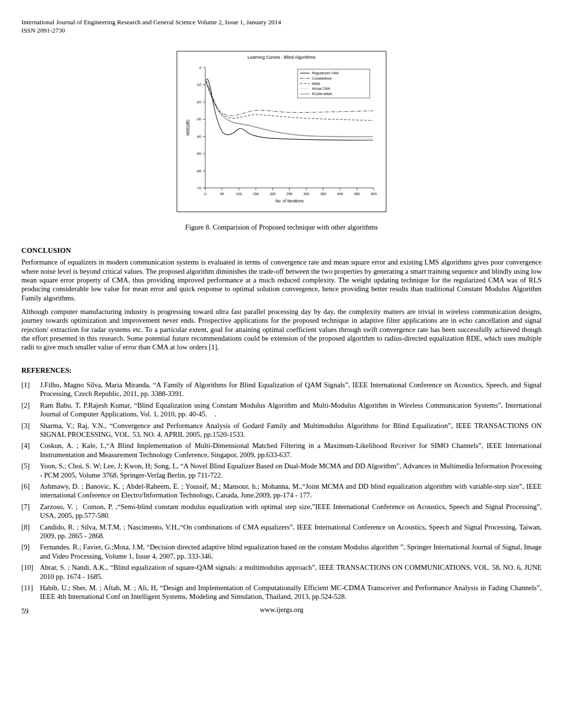International Journal of Engineering Research and General Science Volume 2, Issue 1, January 2014
ISSN 2091-2730
Learning Curves - Blind Algorithms Plot of MSE (dB) on the vertical axis from -70 to 0 versus number of iterations from 0 to 500 on the horizontal axis, comparing five blind equalization algorithms. Learning Curves - Blind Algorithms 0 -10 -20 -30 -40 -50 -60 -70 MSE(dB) 0 50 100 150 200 250 300 350 400 450 500 No. of Iterations Regularized CMA Constantinos MMA Actual CMA RCMA+MMA
Figure 8. Comparision of Proposed technique with other algorithms
CONCLUSION
Performance of equalizers in modern communication systems is evaluated in terms of convergence rate and mean square error and existing LMS algorithms gives poor convergence where noise level is beyond critical values. The proposed algorithm diminishes the trade-off between the two properties by generating a smart training sequence and blindly using low mean square error property of CMA, thus providing improved performance at a much reduced complexity. The weight updating technique for the regularized CMA was of RLS producing considerable low value for mean error and quick response to optimal solution convergence, hence providing better results than traditional Constant Modulus Algorithm Family algorithms.
Although computer manufacturing industry is progressing toward ultra fast parallel processing day by day, the complexity matters are trivial in wireless communication designs, journey towards optimization and improvement never ends. Prospective applications for the proposed technique in adaptive filter applications are in echo cancellation and signal rejection/ extraction for radar systems etc. To a particular extent, goal for attaining optimal coefficient values through swift convergence rate has been successfully achieved though the effort presented in this research. Some potential future recommendations could be extension of the proposed algorithm to radius-directed equalization RDE, which uses multiple radii to give much smaller value of error than CMA at low orders [1].
REFERENCES:
[1] J.Filho, Magno Silva, Maria Miranda, “A Family of Algorithms for Blind Equalization of QAM Signals”, IEEE International Conference on Acoustics, Speech, and Signal Processing, Czech Republic, 2011, pp. 3388-3391.
[2] Ram Babu. T, P.Rajesh Kumar, “Blind Equalization using Constant Modulus Algorithm and Multi-Modulus Algorithm in Wireless Communication Systems”, International Journal of Computer Applications, Vol. 1, 2010, pp. 40-45. .
[3] Sharma, V.; Raj, V.N., “Convergence and Performance Analysis of Godard Family and Multimodulus Algorithms for Blind Equalization”, IEEE TRANSACTIONS ON SIGNAL PROCESSING, VOL. 53, NO. 4, APRIL 2005, pp.1520-1533.
[4] Coskun, A. ; Kale, I.,“A Blind Implementation of Multi-Dimensional Matched Filtering in a Maximum-Likelihood Receiver for SIMO Channels”, IEEE International Instrumentation and Measurement Technology Conference, Singapor, 2009, pp.633-637.
[5] Yoon, S.; Choi, S. W; Lee, J; Kwon, H; Song, L, “A Novel Blind Equalizer Based on Dual-Mode MCMA and DD Algorithm”, Advances in Multimedia Information Processing - PCM 2005, Volume 3768, Springer-Verlag Berlin, pp 711-722.
[6] Ashmawy, D. ; Banovic, K. ; Abdel-Raheem, E. ; Youssif, M.; Mansour, h.; Mohanna, M.,“Joint MCMA and DD blind equalization algorithm with variable-step size”, IEEE international Conference on Electro/Information Technology, Canada, June.2009, pp-174 - 177.
[7] Zarzoso, V. ; Comon, P. ,“Semi-blind constant modulus equalization with optimal step size,”IEEE International Conference on Acoustics, Speech and Signal Processing”, USA, 2005, pp.577-580.
[8] Candido, R. ; Silva, M.T.M. ; Nascimento, V.H.,“On combinations of CMA equalizers”, IEEE International Conference on Acoustics, Speech and Signal Processing, Taiwan, 2009, pp. 2865 - 2868.
[9] Fernandes. R.; Favier, G.;Mota, J.M, “Decision directed adaptive blind equalization based on the constant Modulus algorithm ”, Springer International Journal of Signal, Image and Video Processing, Volume 1, Issue 4, 2007, pp. 333-346.
[10] Abrar, S. ; Nandi, A.K., “Blind equalization of square-QAM signals: a multimodulus approach”, IEEE TRANSACTIONS ON COMMUNICATIONS, VOL. 58, NO. 6, JUNE 2010 pp. 1674 - 1685.
[11] Habib, U.; Sher, M. ; Aftab, M. ; Ali, H, “Design and Implementation of Computationally Efficient MC-CDMA Transceiver and Performance Analysis in Fading Channels”, IEEE 4th International Conf on Intelligent Systems, Modeling and Simulation, Thailand, 2013, pp.524-528.
59
www.ijergs.org